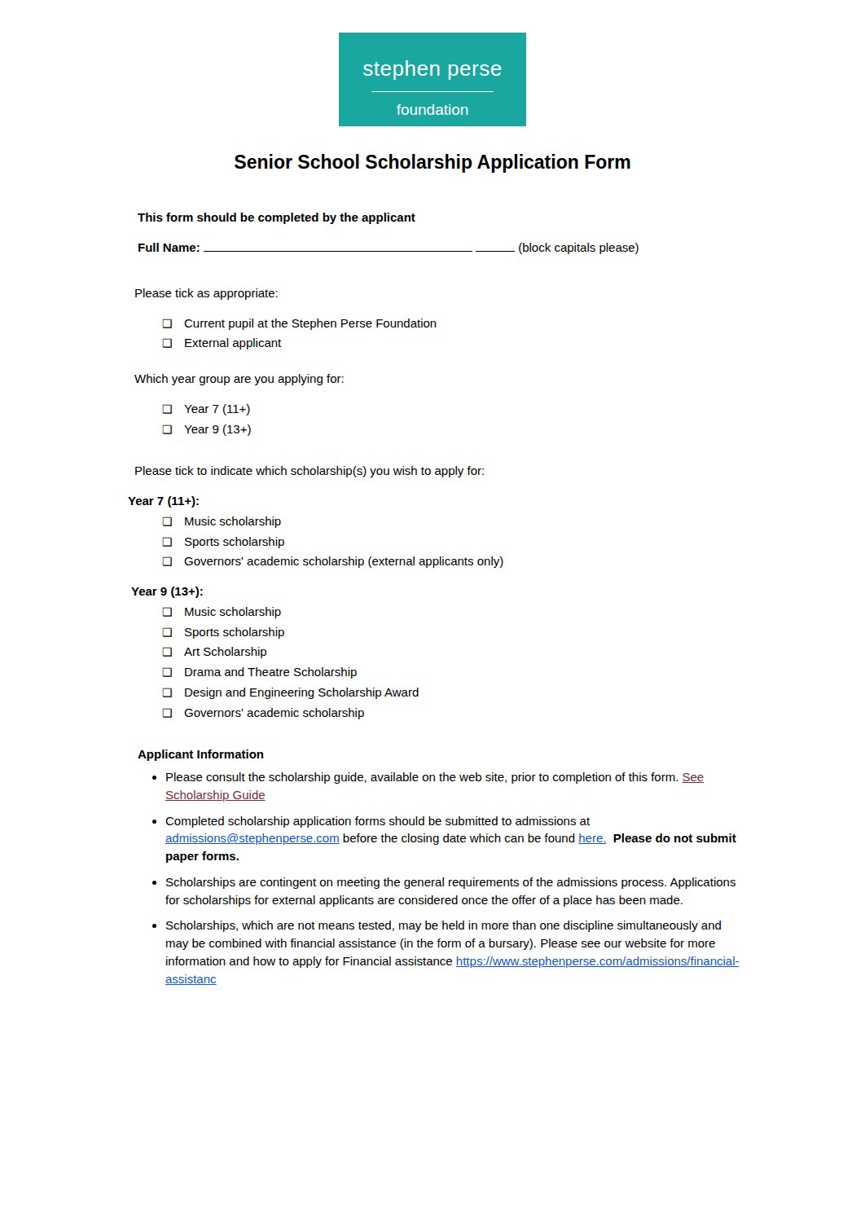stephen perse
foundation
Senior School Scholarship Application Form
This form should be completed by the applicant
Full Name: (block capitals please)
Please tick as appropriate:
Current pupil at the Stephen Perse Foundation
External applicant
Which year group are you applying for:
Year 7 (11+)
Year 9 (13+)
Please tick to indicate which scholarship(s) you wish to apply for:
Year 7 (11+):
Music scholarship
Sports scholarship
Governors' academic scholarship (external applicants only)
Year 9 (13+):
Music scholarship
Sports scholarship
Art Scholarship
Drama and Theatre Scholarship
Design and Engineering Scholarship Award
Governors' academic scholarship
Applicant Information
Please consult the scholarship guide, available on the web site, prior to completion of this form. See Scholarship Guide
Completed scholarship application forms should be submitted to admissions at admissions@stephenperse.com before the closing date which can be found here. Please do not submit paper forms.
Scholarships are contingent on meeting the general requirements of the admissions process. Applications for scholarships for external applicants are considered once the offer of a place has been made.
Scholarships, which are not means tested, may be held in more than one discipline simultaneously and may be combined with financial assistance (in the form of a bursary). Please see our website for more information and how to apply for Financial assistance https://www.stephenperse.com/admissions/financial-assistanc